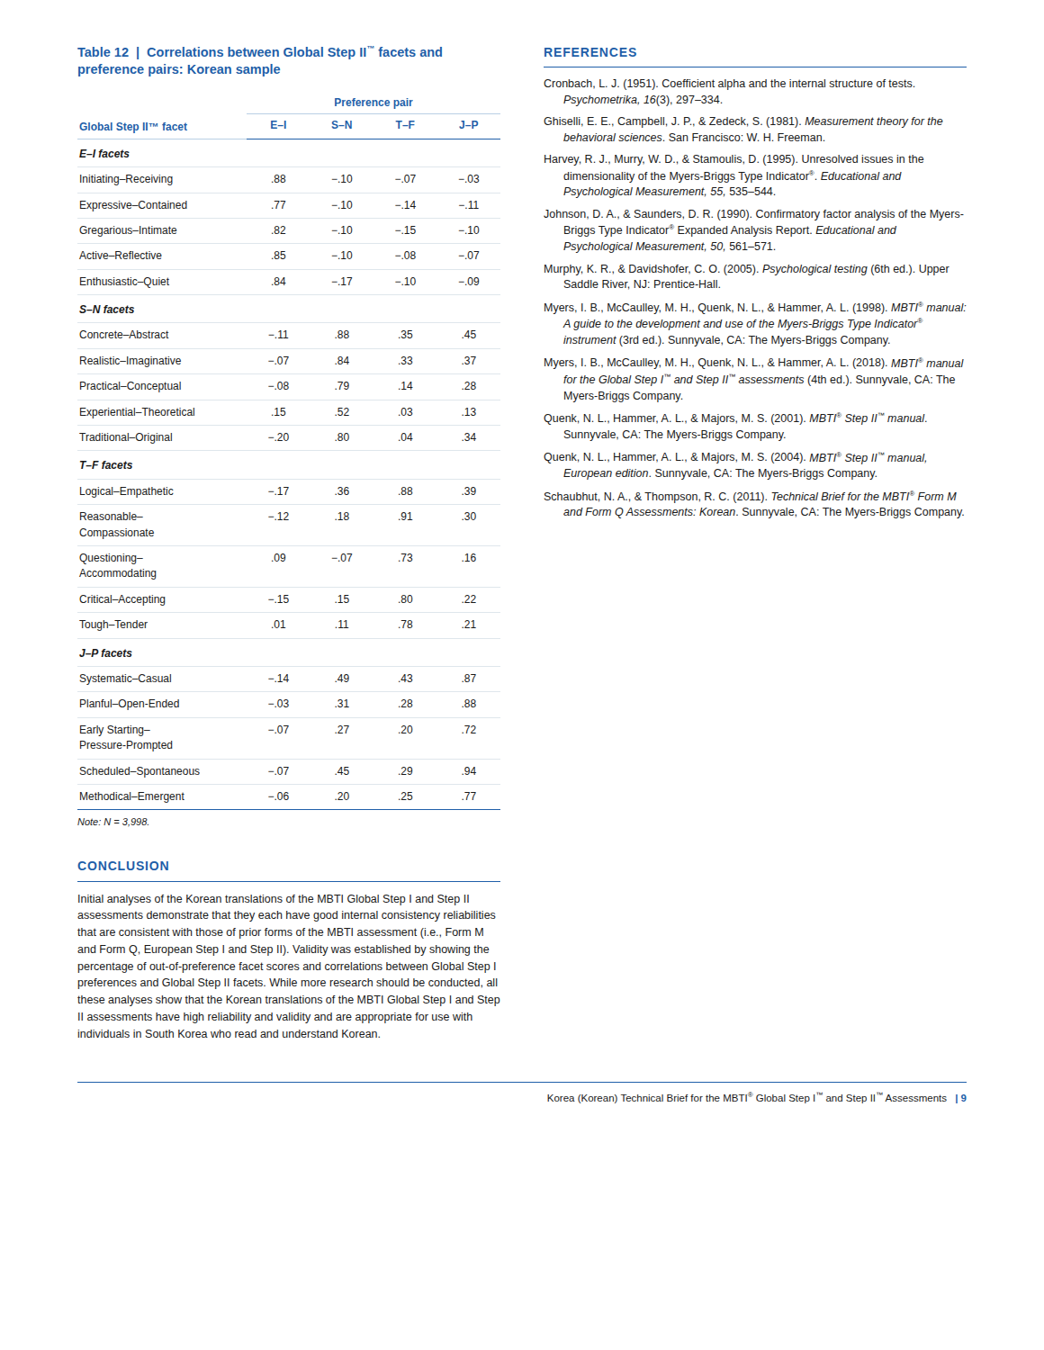Table 12 | Correlations between Global Step II™ facets and preference pairs: Korean sample
| Global Step II ™ facet | Preference pair |
| --- | --- |
| E–I | S–N | T–F | J–P |
| E–I facets |
| Initiating–Receiving | .88 | −.10 | −.07 | −.03 |
| Expressive–Contained | .77 | −.10 | −.14 | −.11 |
| Gregarious–Intimate | .82 | −.10 | −.15 | −.10 |
| Active–Reflective | .85 | −.10 | −.08 | −.07 |
| Enthusiastic–Quiet | .84 | −.17 | −.10 | −.09 |
| S–N facets |
| Concrete–Abstract | −.11 | .88 | .35 | .45 |
| Realistic–Imaginative | −.07 | .84 | .33 | .37 |
| Practical–Conceptual | −.08 | .79 | .14 | .28 |
| Experiential–Theoretical | .15 | .52 | .03 | .13 |
| Traditional–Original | −.20 | .80 | .04 | .34 |
| T–F facets |
| Logical–Empathetic | −.17 | .36 | .88 | .39 |
| Reasonable– Compassionate | −.12 | .18 | .91 | .30 |
| Questioning– Accommodating | .09 | −.07 | .73 | .16 |
| Critical–Accepting | −.15 | .15 | .80 | .22 |
| Tough–Tender | .01 | .11 | .78 | .21 |
| J–P facets |
| Systematic–Casual | −.14 | .49 | .43 | .87 |
| Planful–Open-Ended | −.03 | .31 | .28 | .88 |
| Early Starting– Pressure-Prompted | −.07 | .27 | .20 | .72 |
| Scheduled–Spontaneous | −.07 | .45 | .29 | .94 |
| Methodical–Emergent | −.06 | .20 | .25 | .77 |
Note: N = 3,998.
CONCLUSION
Initial analyses of the Korean translations of the MBTI Global Step I and Step II assessments demonstrate that they each have good internal consistency reliabilities that are consistent with those of prior forms of the MBTI assessment (i.e., Form M and Form Q, European Step I and Step II). Validity was established by showing the percentage of out-of-preference facet scores and correlations between Global Step I preferences and Global Step II facets. While more research should be conducted, all these analyses show that the Korean translations of the MBTI Global Step I and Step II assessments have high reliability and validity and are appropriate for use with individuals in South Korea who read and understand Korean.
REFERENCES
Cronbach, L. J. (1951). Coefficient alpha and the internal structure of tests. Psychometrika, 16(3), 297–334.
Ghiselli, E. E., Campbell, J. P., & Zedeck, S. (1981). Measurement theory for the behavioral sciences. San Francisco: W. H. Freeman.
Harvey, R. J., Murry, W. D., & Stamoulis, D. (1995). Unresolved issues in the dimensionality of the Myers-Briggs Type Indicator®. Educational and Psychological Measurement, 55, 535–544.
Johnson, D. A., & Saunders, D. R. (1990). Confirmatory factor analysis of the Myers-Briggs Type Indicator® Expanded Analysis Report. Educational and Psychological Measurement, 50, 561–571.
Murphy, K. R., & Davidshofer, C. O. (2005). Psychological testing (6th ed.). Upper Saddle River, NJ: Prentice-Hall.
Myers, I. B., McCaulley, M. H., Quenk, N. L., & Hammer, A. L. (1998). MBTI® manual: A guide to the development and use of the Myers-Briggs Type Indicator® instrument (3rd ed.). Sunnyvale, CA: The Myers-Briggs Company.
Myers, I. B., McCaulley, M. H., Quenk, N. L., & Hammer, A. L. (2018). MBTI® manual for the Global Step I™ and Step II™ assessments (4th ed.). Sunnyvale, CA: The Myers-Briggs Company.
Quenk, N. L., Hammer, A. L., & Majors, M. S. (2001). MBTI® Step II™ manual. Sunnyvale, CA: The Myers-Briggs Company.
Quenk, N. L., Hammer, A. L., & Majors, M. S. (2004). MBTI® Step II™ manual, European edition. Sunnyvale, CA: The Myers-Briggs Company.
Schaubhut, N. A., & Thompson, R. C. (2011). Technical Brief for the MBTI® Form M and Form Q Assessments: Korean. Sunnyvale, CA: The Myers-Briggs Company.
Korea (Korean) Technical Brief for the MBTI® Global Step I™ and Step II™ Assessments | 9